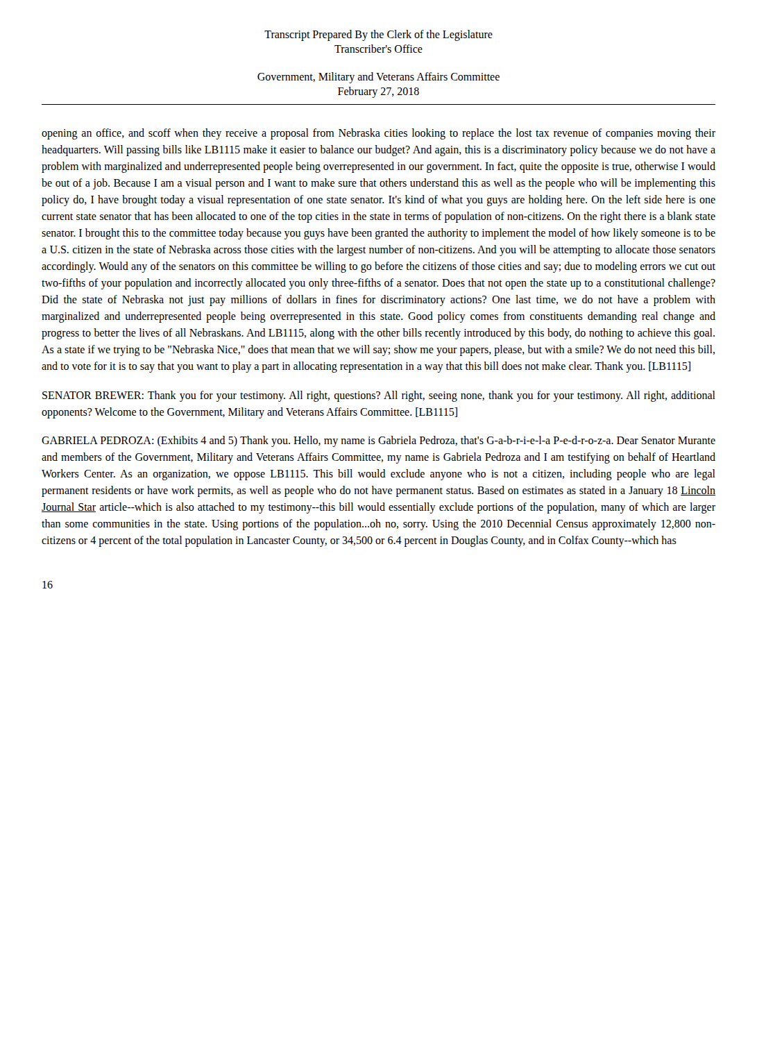Transcript Prepared By the Clerk of the Legislature
Transcriber's Office
Government, Military and Veterans Affairs Committee
February 27, 2018
opening an office, and scoff when they receive a proposal from Nebraska cities looking to replace the lost tax revenue of companies moving their headquarters. Will passing bills like LB1115 make it easier to balance our budget? And again, this is a discriminatory policy because we do not have a problem with marginalized and underrepresented people being overrepresented in our government. In fact, quite the opposite is true, otherwise I would be out of a job. Because I am a visual person and I want to make sure that others understand this as well as the people who will be implementing this policy do, I have brought today a visual representation of one state senator. It's kind of what you guys are holding here. On the left side here is one current state senator that has been allocated to one of the top cities in the state in terms of population of non-citizens. On the right there is a blank state senator. I brought this to the committee today because you guys have been granted the authority to implement the model of how likely someone is to be a U.S. citizen in the state of Nebraska across those cities with the largest number of non-citizens. And you will be attempting to allocate those senators accordingly. Would any of the senators on this committee be willing to go before the citizens of those cities and say; due to modeling errors we cut out two-fifths of your population and incorrectly allocated you only three-fifths of a senator. Does that not open the state up to a constitutional challenge? Did the state of Nebraska not just pay millions of dollars in fines for discriminatory actions? One last time, we do not have a problem with marginalized and underrepresented people being overrepresented in this state. Good policy comes from constituents demanding real change and progress to better the lives of all Nebraskans. And LB1115, along with the other bills recently introduced by this body, do nothing to achieve this goal. As a state if we trying to be "Nebraska Nice," does that mean that we will say; show me your papers, please, but with a smile? We do not need this bill, and to vote for it is to say that you want to play a part in allocating representation in a way that this bill does not make clear. Thank you. [LB1115]
SENATOR BREWER: Thank you for your testimony. All right, questions? All right, seeing none, thank you for your testimony. All right, additional opponents? Welcome to the Government, Military and Veterans Affairs Committee. [LB1115]
GABRIELA PEDROZA: (Exhibits 4 and 5) Thank you. Hello, my name is Gabriela Pedroza, that's G-a-b-r-i-e-l-a P-e-d-r-o-z-a. Dear Senator Murante and members of the Government, Military and Veterans Affairs Committee, my name is Gabriela Pedroza and I am testifying on behalf of Heartland Workers Center. As an organization, we oppose LB1115. This bill would exclude anyone who is not a citizen, including people who are legal permanent residents or have work permits, as well as people who do not have permanent status. Based on estimates as stated in a January 18 Lincoln Journal Star article--which is also attached to my testimony--this bill would essentially exclude portions of the population, many of which are larger than some communities in the state. Using portions of the population...oh no, sorry. Using the 2010 Decennial Census approximately 12,800 non-citizens or 4 percent of the total population in Lancaster County, or 34,500 or 6.4 percent in Douglas County, and in Colfax County--which has
16